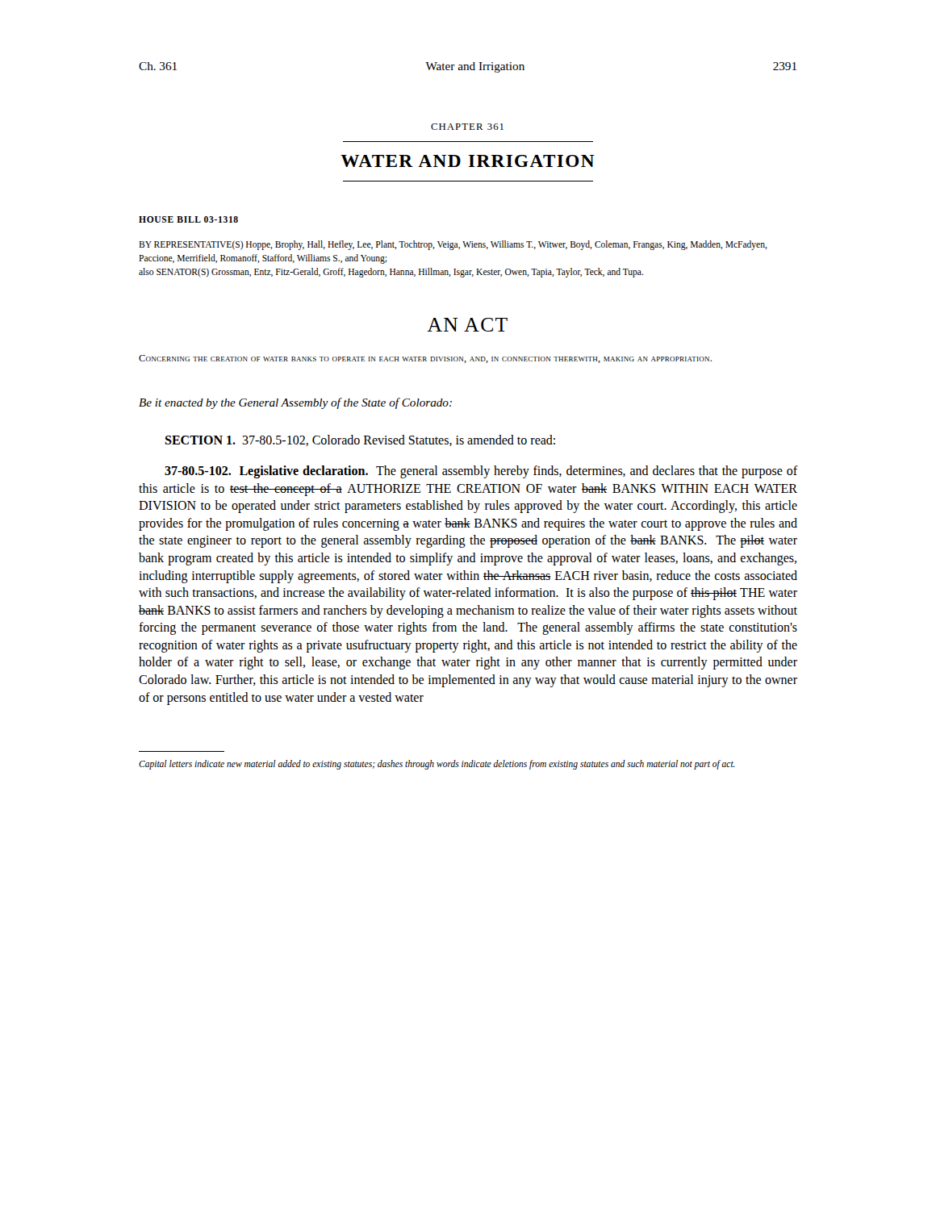Ch. 361 Water and Irrigation 2391
CHAPTER 361
WATER AND IRRIGATION
HOUSE BILL 03-1318
BY REPRESENTATIVE(S) Hoppe, Brophy, Hall, Hefley, Lee, Plant, Tochtrop, Veiga, Wiens, Williams T., Witwer, Boyd, Coleman, Frangas, King, Madden, McFadyen, Paccione, Merrifield, Romanoff, Stafford, Williams S., and Young;
also SENATOR(S) Grossman, Entz, Fitz-Gerald, Groff, Hagedorn, Hanna, Hillman, Isgar, Kester, Owen, Tapia, Taylor, Teck, and Tupa.
AN ACT
Concerning the creation of water banks to operate in each water division, and, in connection therewith, making an appropriation.
Be it enacted by the General Assembly of the State of Colorado:
SECTION 1. 37-80.5-102, Colorado Revised Statutes, is amended to read:
37-80.5-102. Legislative declaration. The general assembly hereby finds, determines, and declares that the purpose of this article is to test the concept of a AUTHORIZE THE CREATION OF water bank BANKS WITHIN EACH WATER DIVISION to be operated under strict parameters established by rules approved by the water court. Accordingly, this article provides for the promulgation of rules concerning a water bank BANKS and requires the water court to approve the rules and the state engineer to report to the general assembly regarding the proposed operation of the bank BANKS. The pilot water bank program created by this article is intended to simplify and improve the approval of water leases, loans, and exchanges, including interruptible supply agreements, of stored water within the Arkansas EACH river basin, reduce the costs associated with such transactions, and increase the availability of water-related information. It is also the purpose of this pilot THE water bank BANKS to assist farmers and ranchers by developing a mechanism to realize the value of their water rights assets without forcing the permanent severance of those water rights from the land. The general assembly affirms the state constitution's recognition of water rights as a private usufructuary property right, and this article is not intended to restrict the ability of the holder of a water right to sell, lease, or exchange that water right in any other manner that is currently permitted under Colorado law. Further, this article is not intended to be implemented in any way that would cause material injury to the owner of or persons entitled to use water under a vested water
Capital letters indicate new material added to existing statutes; dashes through words indicate deletions from existing statutes and such material not part of act.